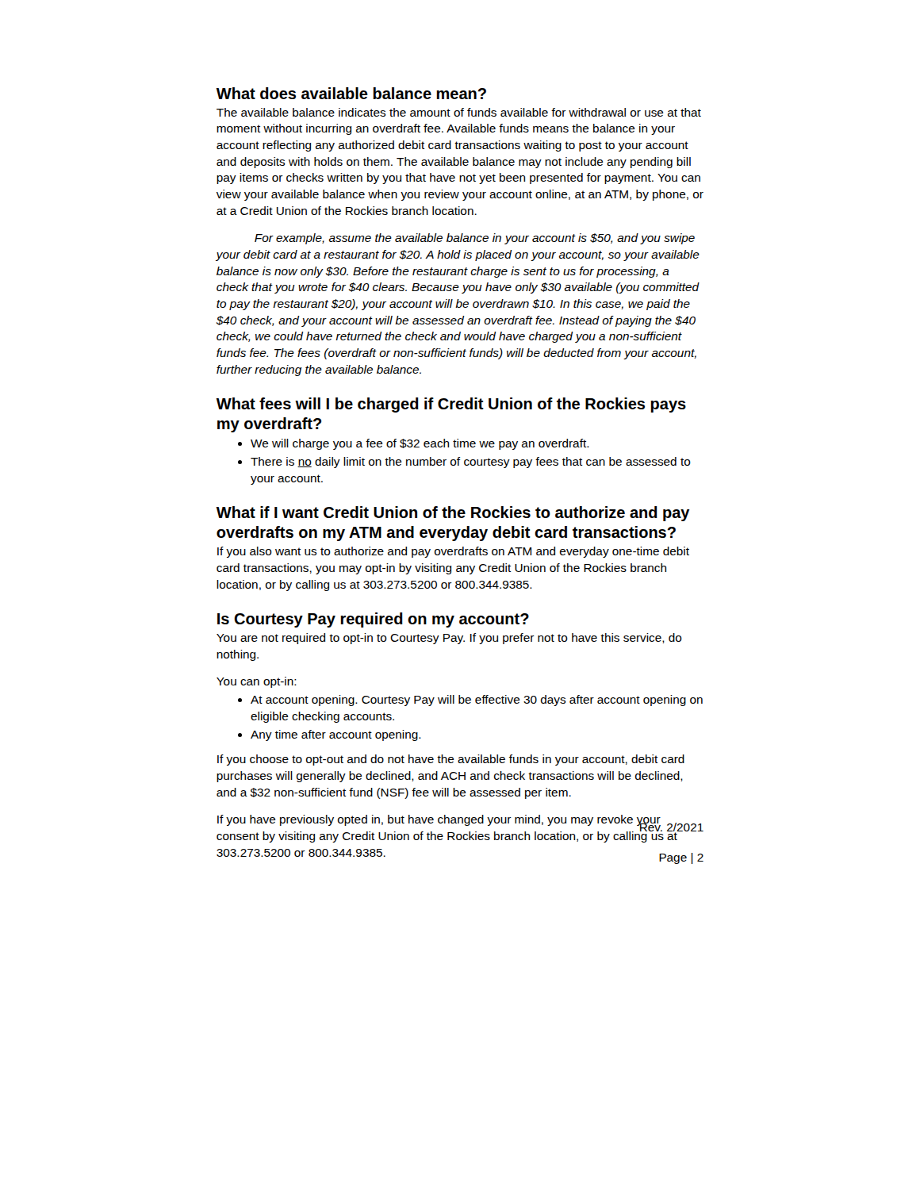What does available balance mean?
The available balance indicates the amount of funds available for withdrawal or use at that moment without incurring an overdraft fee. Available funds means the balance in your account reflecting any authorized debit card transactions waiting to post to your account and deposits with holds on them. The available balance may not include any pending bill pay items or checks written by you that have not yet been presented for payment. You can view your available balance when you review your account online, at an ATM, by phone, or at a Credit Union of the Rockies branch location.
For example, assume the available balance in your account is $50, and you swipe your debit card at a restaurant for $20. A hold is placed on your account, so your available balance is now only $30. Before the restaurant charge is sent to us for processing, a check that you wrote for $40 clears. Because you have only $30 available (you committed to pay the restaurant $20), your account will be overdrawn $10. In this case, we paid the $40 check, and your account will be assessed an overdraft fee. Instead of paying the $40 check, we could have returned the check and would have charged you a non-sufficient funds fee. The fees (overdraft or non-sufficient funds) will be deducted from your account, further reducing the available balance.
What fees will I be charged if Credit Union of the Rockies pays my overdraft?
We will charge you a fee of $32 each time we pay an overdraft.
There is no daily limit on the number of courtesy pay fees that can be assessed to your account.
What if I want Credit Union of the Rockies to authorize and pay overdrafts on my ATM and everyday debit card transactions?
If you also want us to authorize and pay overdrafts on ATM and everyday one-time debit card transactions, you may opt-in by visiting any Credit Union of the Rockies branch location, or by calling us at 303.273.5200 or 800.344.9385.
Is Courtesy Pay required on my account?
You are not required to opt-in to Courtesy Pay. If you prefer not to have this service, do nothing.
You can opt-in:
At account opening. Courtesy Pay will be effective 30 days after account opening on eligible checking accounts.
Any time after account opening.
If you choose to opt-out and do not have the available funds in your account, debit card purchases will generally be declined, and ACH and check transactions will be declined, and a $32 non-sufficient fund (NSF) fee will be assessed per item.
If you have previously opted in, but have changed your mind, you may revoke your consent by visiting any Credit Union of the Rockies branch location, or by calling us at 303.273.5200 or 800.344.9385.
Rev. 2/2021
Page | 2